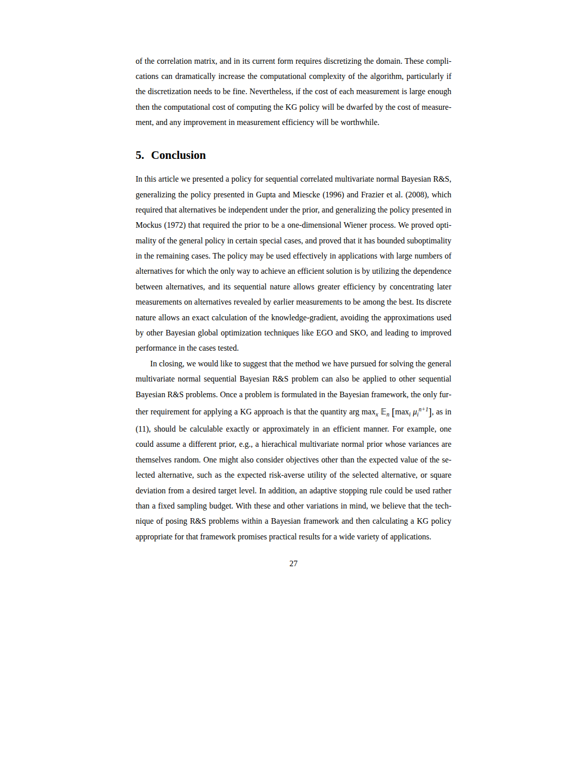of the correlation matrix, and in its current form requires discretizing the domain. These complications can dramatically increase the computational complexity of the algorithm, particularly if the discretization needs to be fine. Nevertheless, if the cost of each measurement is large enough then the computational cost of computing the KG policy will be dwarfed by the cost of measurement, and any improvement in measurement efficiency will be worthwhile.
5. Conclusion
In this article we presented a policy for sequential correlated multivariate normal Bayesian R&S, generalizing the policy presented in Gupta and Miescke (1996) and Frazier et al. (2008), which required that alternatives be independent under the prior, and generalizing the policy presented in Mockus (1972) that required the prior to be a one-dimensional Wiener process. We proved optimality of the general policy in certain special cases, and proved that it has bounded suboptimality in the remaining cases. The policy may be used effectively in applications with large numbers of alternatives for which the only way to achieve an efficient solution is by utilizing the dependence between alternatives, and its sequential nature allows greater efficiency by concentrating later measurements on alternatives revealed by earlier measurements to be among the best. Its discrete nature allows an exact calculation of the knowledge-gradient, avoiding the approximations used by other Bayesian global optimization techniques like EGO and SKO, and leading to improved performance in the cases tested.
In closing, we would like to suggest that the method we have pursued for solving the general multivariate normal sequential Bayesian R&S problem can also be applied to other sequential Bayesian R&S problems. Once a problem is formulated in the Bayesian framework, the only further requirement for applying a KG approach is that the quantity arg maxx 𝔼n [maxi μin+1], as in (11), should be calculable exactly or approximately in an efficient manner. For example, one could assume a different prior, e.g., a hierachical multivariate normal prior whose variances are themselves random. One might also consider objectives other than the expected value of the selected alternative, such as the expected risk-averse utility of the selected alternative, or square deviation from a desired target level. In addition, an adaptive stopping rule could be used rather than a fixed sampling budget. With these and other variations in mind, we believe that the technique of posing R&S problems within a Bayesian framework and then calculating a KG policy appropriate for that framework promises practical results for a wide variety of applications.
27